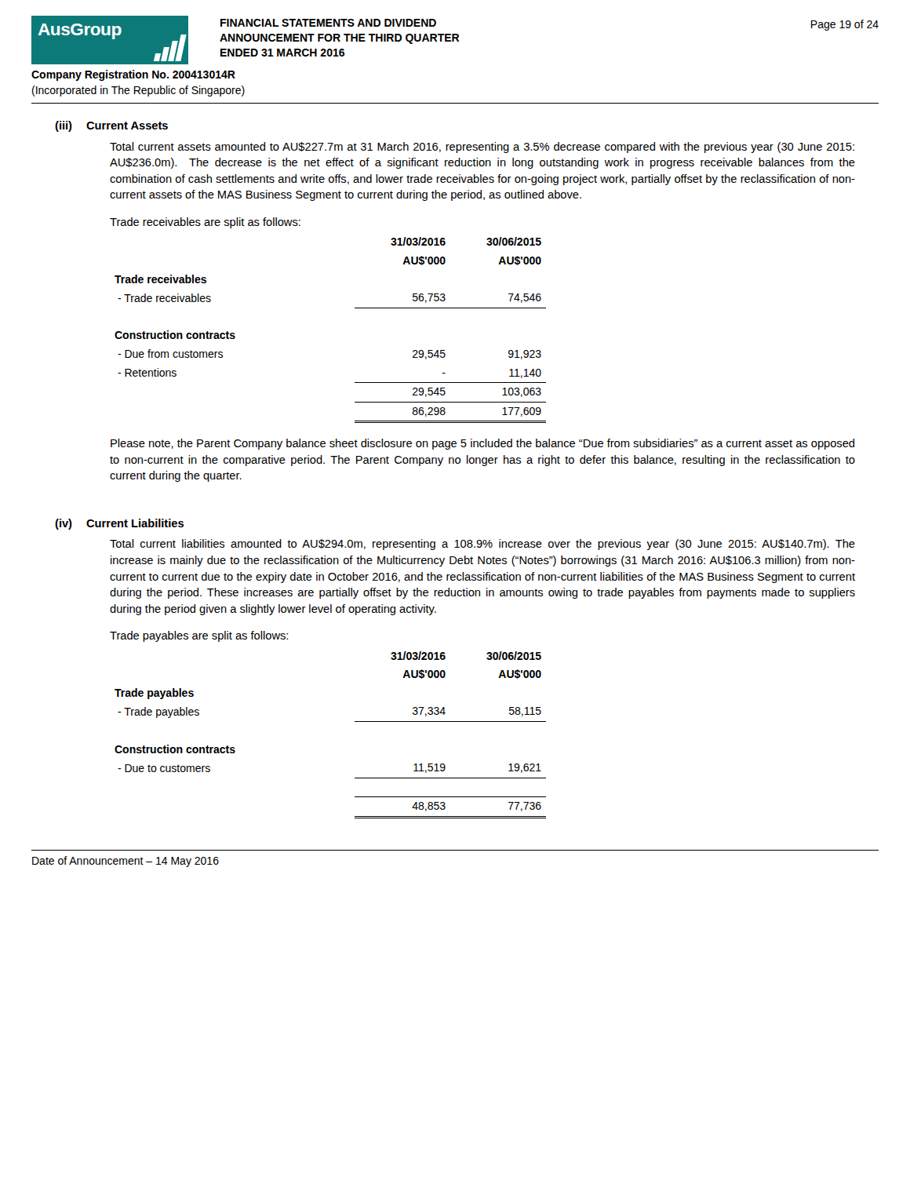AusGroup
FINANCIAL STATEMENTS AND DIVIDEND
ANNOUNCEMENT FOR THE THIRD QUARTER
ENDED 31 MARCH 2016
Page 19 of 24
Company Registration No. 200413014R
(Incorporated in The Republic of Singapore)
(iii)
Current Assets
Total current assets amounted to AU$227.7m at 31 March 2016, representing a 3.5% decrease compared with the previous year (30 June 2015: AU$236.0m). The decrease is the net effect of a significant reduction in long outstanding work in progress receivable balances from the combination of cash settlements and write offs, and lower trade receivables for on-going project work, partially offset by the reclassification of non-current assets of the MAS Business Segment to current during the period, as outlined above.
Trade receivables are split as follows:
| | 31/03/2016 | 30/06/2015 |
| | AU$'000 | AU$'000 |
| Trade receivables | | |
| - Trade receivables | 56,753 | 74,546 |
| Construction contracts | | |
| - Due from customers | 29,545 | 91,923 |
| - Retentions | - | 11,140 |
| | 29,545 | 103,063 |
| | 86,298 | 177,609 |
Please note, the Parent Company balance sheet disclosure on page 5 included the balance “Due from subsidiaries” as a current asset as opposed to non-current in the comparative period. The Parent Company no longer has a right to defer this balance, resulting in the reclassification to current during the quarter.
(iv)
Current Liabilities
Total current liabilities amounted to AU$294.0m, representing a 108.9% increase over the previous year (30 June 2015: AU$140.7m). The increase is mainly due to the reclassification of the Multicurrency Debt Notes (“Notes”) borrowings (31 March 2016: AU$106.3 million) from non-current to current due to the expiry date in October 2016, and the reclassification of non-current liabilities of the MAS Business Segment to current during the period. These increases are partially offset by the reduction in amounts owing to trade payables from payments made to suppliers during the period given a slightly lower level of operating activity.
Trade payables are split as follows:
| | 31/03/2016 | 30/06/2015 |
| | AU$'000 | AU$'000 |
| Trade payables | | |
| - Trade payables | 37,334 | 58,115 |
| Construction contracts | | |
| - Due to customers | 11,519 | 19,621 |
| | 48,853 | 77,736 |
Date of Announcement – 14 May 2016